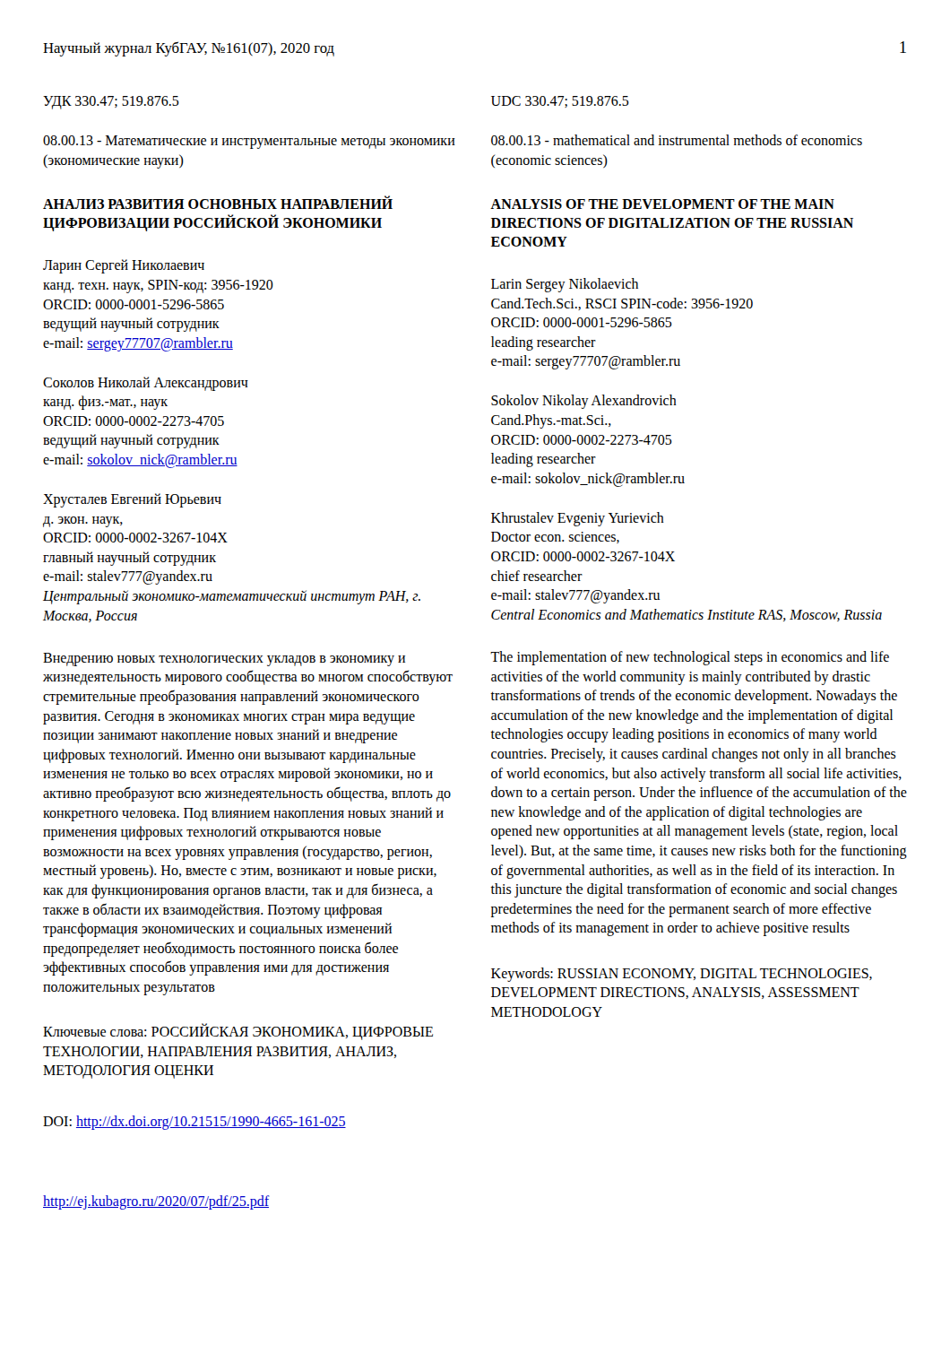Научный журнал КубГАУ, №161(07), 2020 год 1
УДК 330.47; 519.876.5
08.00.13 - Математические и инструментальные методы экономики (экономические науки)
Анализ развития основных направлений цифровизации российской экономики
Ларин Сергей Николаевич
канд. техн. наук, SPIN-код: 3956-1920
ORCID: 0000-0001-5296-5865
ведущий научный сотрудник
e-mail: sergey77707@rambler.ru
Соколов Николай Александрович
канд. физ.-мат., наук
ORCID: 0000-0002-2273-4705
ведущий научный сотрудник
e-mail: sokolov_nick@rambler.ru
Хрусталев Евгений Юрьевич
д. экон. наук,
ORCID: 0000-0002-3267-104X
главный научный сотрудник
e-mail: stalev777@yandex.ru
Центральный экономико-математический институт РАН, г. Москва, Россия
Внедрению новых технологических укладов в экономику и жизнедеятельность мирового сообщества во многом способствуют стремительные преобразования направлений экономического развития. Сегодня в экономиках многих стран мира ведущие позиции занимают накопление новых знаний и внедрение цифровых технологий. Именно они вызывают кардинальные изменения не только во всех отраслях мировой экономики, но и активно преобразуют всю жизнедеятельность общества, вплоть до конкретного человека. Под влиянием накопления новых знаний и применения цифровых технологий открываются новые возможности на всех уровнях управления (государство, регион, местный уровень). Но, вместе с этим, возникают и новые риски, как для функционирования органов власти, так и для бизнеса, а также в области их взаимодействия. Поэтому цифровая трансформация экономических и социальных изменений предопределяет необходимость постоянного поиска более эффективных способов управления ими для достижения положительных результатов
Ключевые слова: РОССИЙСКАЯ ЭКОНОМИКА, ЦИФРОВЫЕ ТЕХНОЛОГИИ, НАПРАВЛЕНИЯ РАЗВИТИЯ, АНАЛИЗ, МЕТОДОЛОГИЯ ОЦЕНКИ
DOI: http://dx.doi.org/10.21515/1990-4665-161-025
UDC 330.47; 519.876.5
08.00.13 - mathematical and instrumental methods of economics (economic sciences)
Analysis of the development of the main directions of digitalization of the Russian economy
Larin Sergey Nikolaevich
Cand.Tech.Sci., RSCI SPIN-code: 3956-1920
ORCID: 0000-0001-5296-5865
leading researcher
e-mail: sergey77707@rambler.ru
Sokolov Nikolay Alexandrovich
Cand.Phys.-mat.Sci.,
ORCID: 0000-0002-2273-4705
leading researcher
e-mail: sokolov_nick@rambler.ru
Khrustalev Evgeniy Yurievich
Doctor econ. sciences,
ORCID: 0000-0002-3267-104X
chief researcher
e-mail: stalev777@yandex.ru
Central Economics and Mathematics Institute RAS, Moscow, Russia
The implementation of new technological steps in economics and life activities of the world community is mainly contributed by drastic transformations of trends of the economic development. Nowadays the accumulation of the new knowledge and the implementation of digital technologies occupy leading positions in economics of many world countries. Precisely, it causes cardinal changes not only in all branches of world economics, but also actively transform all social life activities, down to a certain person. Under the influence of the accumulation of the new knowledge and of the application of digital technologies are opened new opportunities at all management levels (state, region, local level). But, at the same time, it causes new risks both for the functioning of governmental authorities, as well as in the field of its interaction. In this juncture the digital transformation of economic and social changes predetermines the need for the permanent search of more effective methods of its management in order to achieve positive results
Keywords: RUSSIAN ECONOMY, DIGITAL TECHNOLOGIES, DEVELOPMENT DIRECTIONS, ANALYSIS, ASSESSMENT METHODOLOGY
http://ej.kubagro.ru/2020/07/pdf/25.pdf